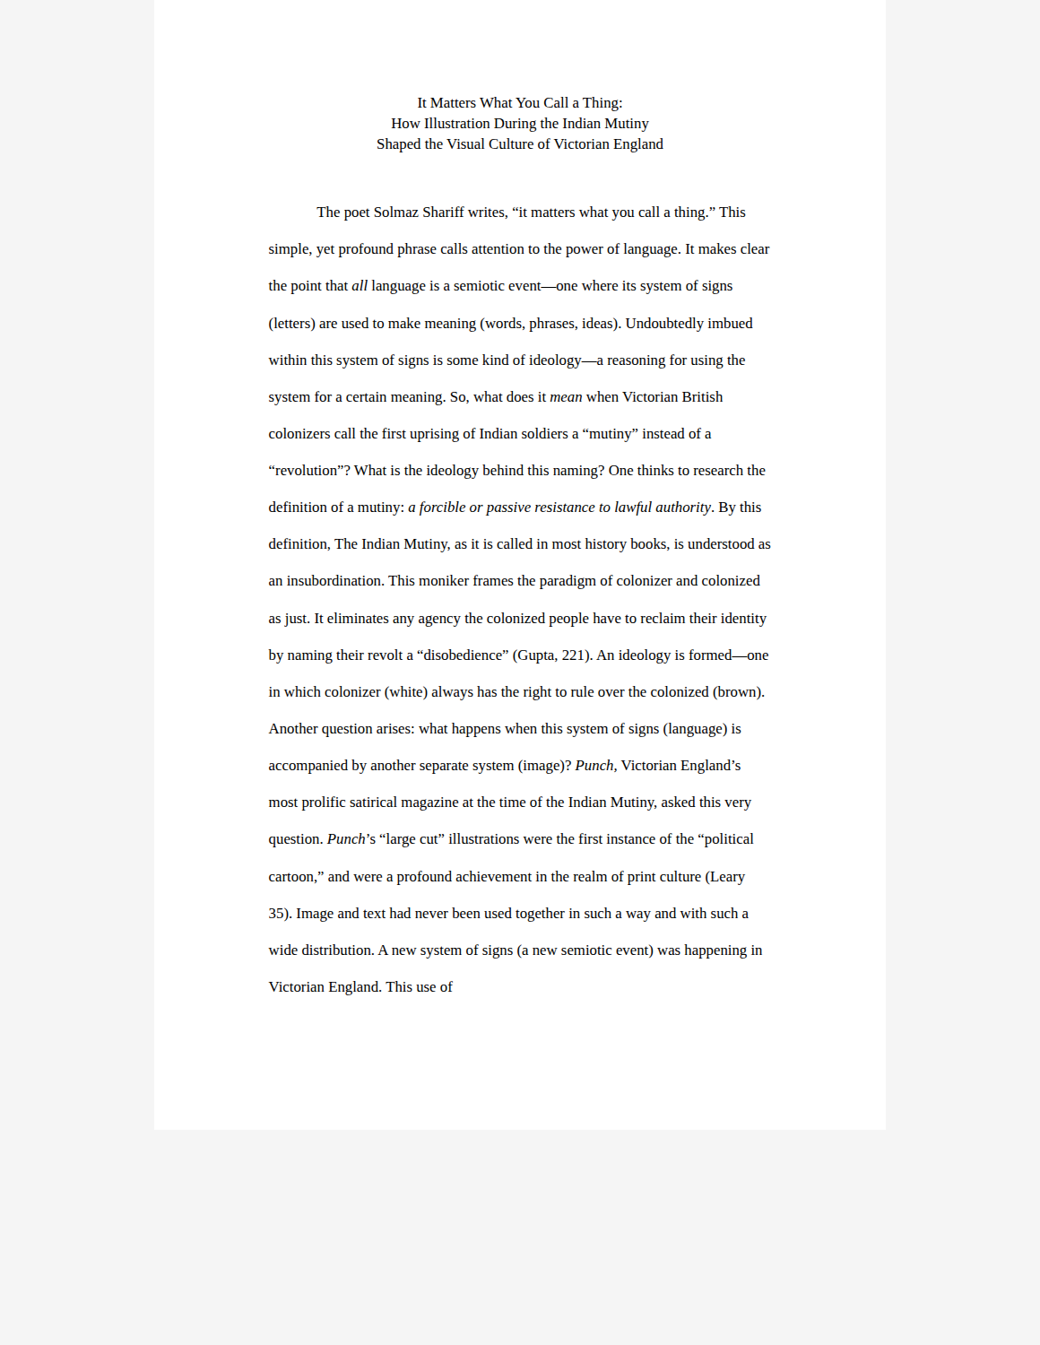It Matters What You Call a Thing:
How Illustration During the Indian Mutiny
Shaped the Visual Culture of Victorian England
The poet Solmaz Shariff writes, “it matters what you call a thing.” This simple, yet profound phrase calls attention to the power of language. It makes clear the point that all language is a semiotic event—one where its system of signs (letters) are used to make meaning (words, phrases, ideas). Undoubtedly imbued within this system of signs is some kind of ideology—a reasoning for using the system for a certain meaning. So, what does it mean when Victorian British colonizers call the first uprising of Indian soldiers a “mutiny” instead of a “revolution”? What is the ideology behind this naming? One thinks to research the definition of a mutiny: a forcible or passive resistance to lawful authority. By this definition, The Indian Mutiny, as it is called in most history books, is understood as an insubordination. This moniker frames the paradigm of colonizer and colonized as just. It eliminates any agency the colonized people have to reclaim their identity by naming their revolt a “disobedience” (Gupta, 221). An ideology is formed—one in which colonizer (white) always has the right to rule over the colonized (brown). Another question arises: what happens when this system of signs (language) is accompanied by another separate system (image)? Punch, Victorian England’s most prolific satirical magazine at the time of the Indian Mutiny, asked this very question. Punch’s “large cut” illustrations were the first instance of the “political cartoon,” and were a profound achievement in the realm of print culture (Leary 35). Image and text had never been used together in such a way and with such a wide distribution. A new system of signs (a new semiotic event) was happening in Victorian England. This use of